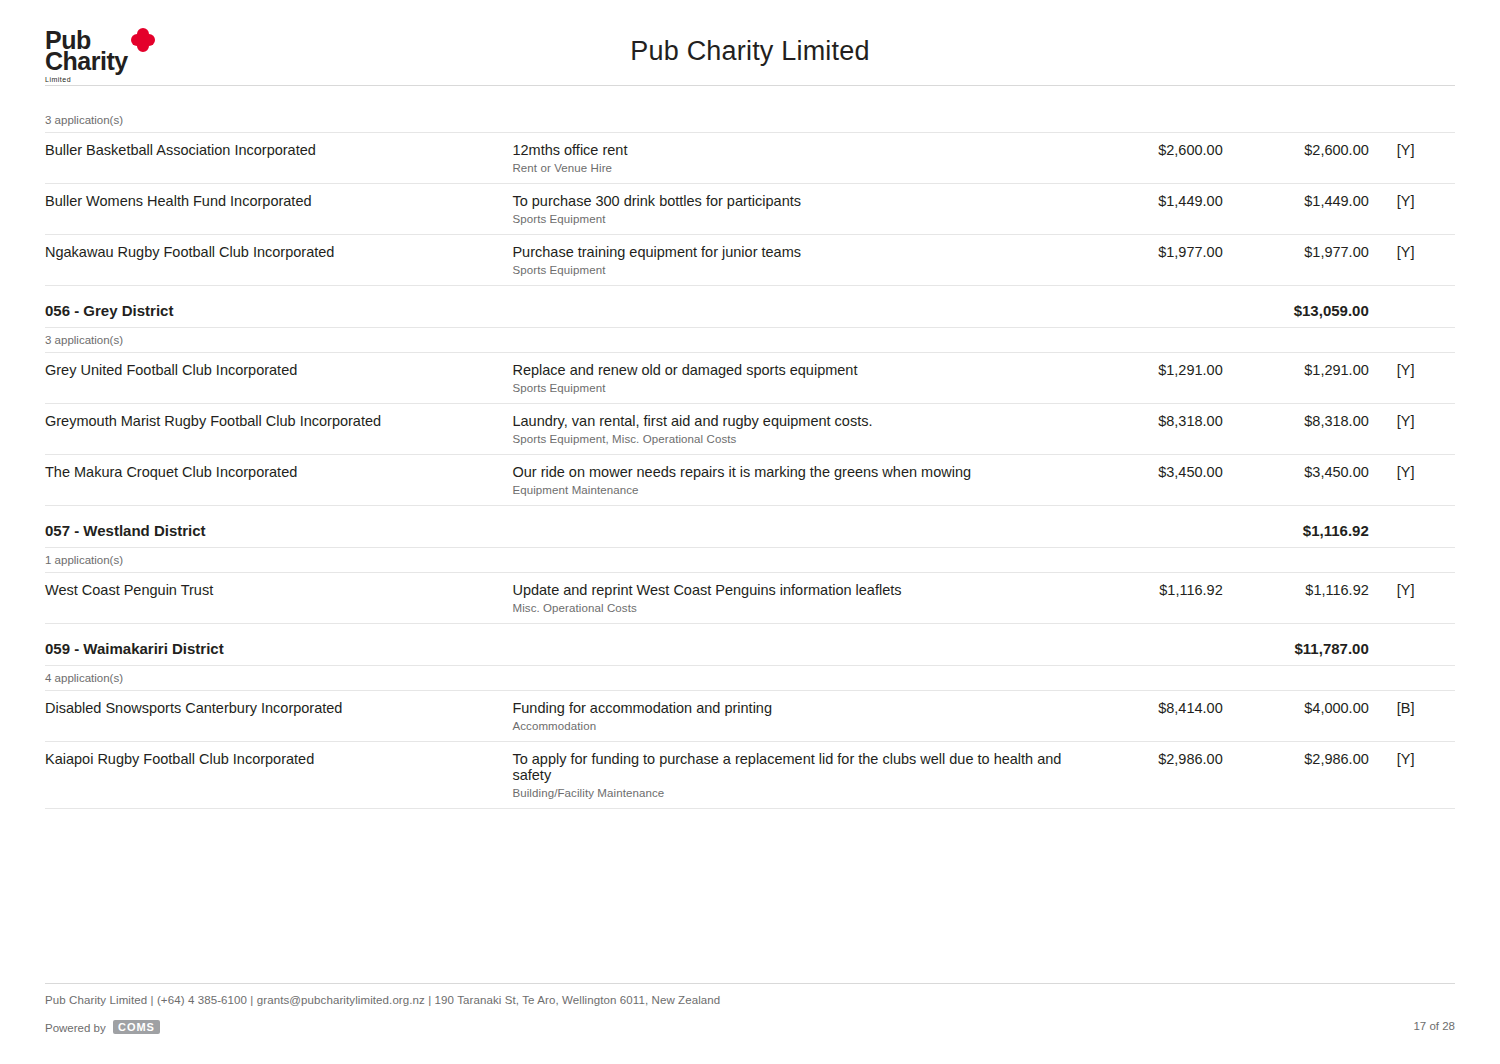Pub Charity Limited
Pub Charity Limited
| 3 application(s) | | | | |
| Buller Basketball Association Incorporated | 12mths office rent Rent or Venue Hire | $2,600.00 | $2,600.00 | [Y] |
| Buller Womens Health Fund Incorporated | To purchase 300 drink bottles for participants Sports Equipment | $1,449.00 | $1,449.00 | [Y] |
| Ngakawau Rugby Football Club Incorporated | Purchase training equipment for junior teams Sports Equipment | $1,977.00 | $1,977.00 | [Y] |
| 056 - Grey District | | | $13,059.00 | |
| 3 application(s) | | | | |
| Grey United Football Club Incorporated | Replace and renew old or damaged sports equipment Sports Equipment | $1,291.00 | $1,291.00 | [Y] |
| Greymouth Marist Rugby Football Club Incorporated | Laundry, van rental, first aid and rugby equipment costs. Sports Equipment, Misc. Operational Costs | $8,318.00 | $8,318.00 | [Y] |
| The Makura Croquet Club Incorporated | Our ride on mower needs repairs it is marking the greens when mowing Equipment Maintenance | $3,450.00 | $3,450.00 | [Y] |
| 057 - Westland District | | | $1,116.92 | |
| 1 application(s) | | | | |
| West Coast Penguin Trust | Update and reprint West Coast Penguins information leaflets Misc. Operational Costs | $1,116.92 | $1,116.92 | [Y] |
| 059 - Waimakariri District | | | $11,787.00 | |
| 4 application(s) | | | | |
| Disabled Snowsports Canterbury Incorporated | Funding for accommodation and printing Accommodation | $8,414.00 | $4,000.00 | [B] |
| Kaiapoi Rugby Football Club Incorporated | To apply for funding to purchase a replacement lid for the clubs well due to health and safety Building/Facility Maintenance | $2,986.00 | $2,986.00 | [Y] |
Pub Charity Limited | (+64) 4 385-6100 | grants@pubcharitylimited.org.nz | 190 Taranaki St, Te Aro, Wellington 6011, New Zealand
Powered by COMS 17 of 28